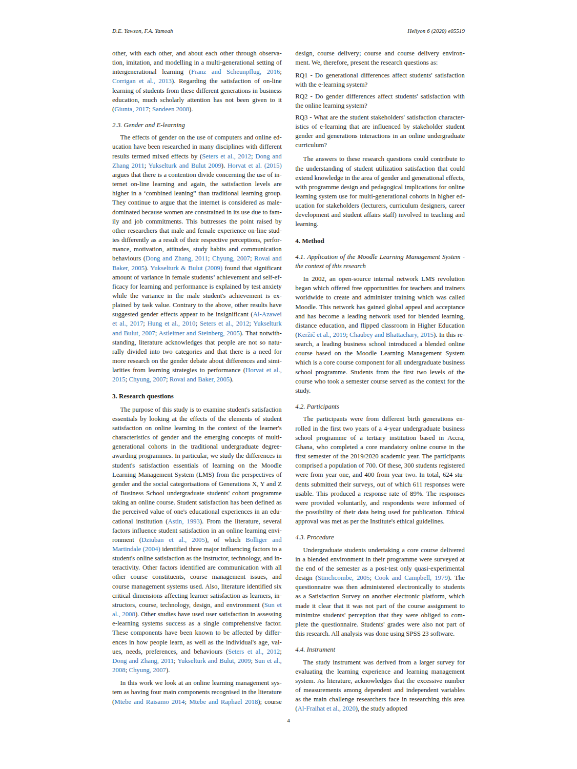D.E. Yawson, F.A. Yamoah
Heliyon 6 (2020) e05519
other, with each other, and about each other through observation, imitation, and modelling in a multi-generational setting of intergenerational learning (Franz and Scheunpflug, 2016; Corrigan et al., 2013). Regarding the satisfaction of on-line learning of students from these different generations in business education, much scholarly attention has not been given to it (Giunta, 2017; Sandeen 2008).
2.3. Gender and E-learning
The effects of gender on the use of computers and online education have been researched in many disciplines with different results termed mixed effects by (Seters et al., 2012; Dong and Zhang 2011; Yukselturk and Bulut 2009). Horvat et al. (2015) argues that there is a contention divide concerning the use of internet on-line learning and again, the satisfaction levels are higher in a ‘combined leaning” than traditional learning group. They continue to argue that the internet is considered as male-dominated because women are constrained in its use due to family and job commitments. This buttresses the point raised by other researchers that male and female experience on-line studies differently as a result of their respective perceptions, performance, motivation, attitudes, study habits and communication behaviours (Dong and Zhang, 2011; Chyung, 2007; Rovai and Baker, 2005). Yukselturk & Bulut (2009) found that significant amount of variance in female students’ achievement and self-efficacy for learning and performance is explained by test anxiety while the variance in the male student's achievement is explained by task value. Contrary to the above, other results have suggested gender effects appear to be insignificant (Al-Azawei et al., 2017; Hung et al., 2010; Seters et al., 2012; Yukselturk and Bulut, 2007; Astleitner and Steinberg, 2005). That notwithstanding, literature acknowledges that people are not so naturally divided into two categories and that there is a need for more research on the gender debate about differences and similarities from learning strategies to performance (Horvat et al., 2015; Chyung, 2007; Rovai and Baker, 2005).
3. Research questions
The purpose of this study is to examine student's satisfaction essentials by looking at the effects of the elements of student satisfaction on online learning in the context of the learner's characteristics of gender and the emerging concepts of multi-generational cohorts in the traditional undergraduate degree-awarding programmes. In particular, we study the differences in student's satisfaction essentials of learning on the Moodle Learning Management System (LMS) from the perspectives of gender and the social categorisations of Generations X, Y and Z of Business School undergraduate students' cohort programme taking an online course. Student satisfaction has been defined as the perceived value of one's educational experiences in an educational institution (Astin, 1993). From the literature, several factors influence student satisfaction in an online learning environment (Dziuban et al., 2005), of which Bolliger and Martindale (2004) identified three major influencing factors to a student's online satisfaction as the instructor, technology, and interactivity. Other factors identified are communication with all other course constituents, course management issues, and course management systems used. Also, literature identified six critical dimensions affecting learner satisfaction as learners, instructors, course, technology, design, and environment (Sun et al., 2008). Other studies have used user satisfaction in assessing e-learning systems success as a single comprehensive factor. These components have been known to be affected by differences in how people learn, as well as the individual's age, values, needs, preferences, and behaviours (Seters et al., 2012; Dong and Zhang, 2011; Yukselturk and Bulut, 2009; Sun et al., 2008; Chyung, 2007).
In this work we look at an online learning management system as having four main components recognised in the literature (Mtebe and Raisamo 2014; Mtebe and Raphael 2018); course design, course delivery; course and course delivery environment. We, therefore, present the research questions as:
RQ1 - Do generational differences affect students' satisfaction with the e-learning system?
RQ2 - Do gender differences affect students' satisfaction with the online learning system?
RQ3 - What are the student stakeholders' satisfaction characteristics of e-learning that are influenced by stakeholder student gender and generations interactions in an online undergraduate curriculum?
The answers to these research questions could contribute to the understanding of student utilization satisfaction that could extend knowledge in the area of gender and generational effects, with programme design and pedagogical implications for online learning system use for multi-generational cohorts in higher education for stakeholders (lecturers, curriculum designers, career development and student affairs staff) involved in teaching and learning.
4. Method
4.1. Application of the Moodle Learning Management System -the context of this research
In 2002, an open-source internal network LMS revolution began which offered free opportunities for teachers and trainers worldwide to create and administer training which was called Moodle. This network has gained global appeal and acceptance and has become a leading network used for blended learning, distance education, and flipped classroom in Higher Education (Keržič et al., 2019; Chaubey and Bhattachary, 2015). In this research, a leading business school introduced a blended online course based on the Moodle Learning Management System which is a core course component for all undergraduate business school programme. Students from the first two levels of the course who took a semester course served as the context for the study.
4.2. Participants
The participants were from different birth generations enrolled in the first two years of a 4-year undergraduate business school programme of a tertiary institution based in Accra, Ghana, who completed a core mandatory online course in the first semester of the 2019/2020 academic year. The participants comprised a population of 700. Of these, 300 students registered were from year one, and 400 from year two. In total, 624 students submitted their surveys, out of which 611 responses were usable. This produced a response rate of 89%. The responses were provided voluntarily, and respondents were informed of the possibility of their data being used for publication. Ethical approval was met as per the Institute's ethical guidelines.
4.3. Procedure
Undergraduate students undertaking a core course delivered in a blended environment in their programme were surveyed at the end of the semester as a post-test only quasi-experimental design (Stinchcombe, 2005; Cook and Campbell, 1979). The questionnaire was then administered electronically to students as a Satisfaction Survey on another electronic platform, which made it clear that it was not part of the course assignment to minimize students' perception that they were obliged to complete the questionnaire. Students' grades were also not part of this research. All analysis was done using SPSS 23 software.
4.4. Instrument
The study instrument was derived from a larger survey for evaluating the learning experience and learning management system. As literature, acknowledges that the excessive number of measurements among dependent and independent variables as the main challenge researchers face in researching this area (Al-Fraihat et al., 2020), the study adopted
4